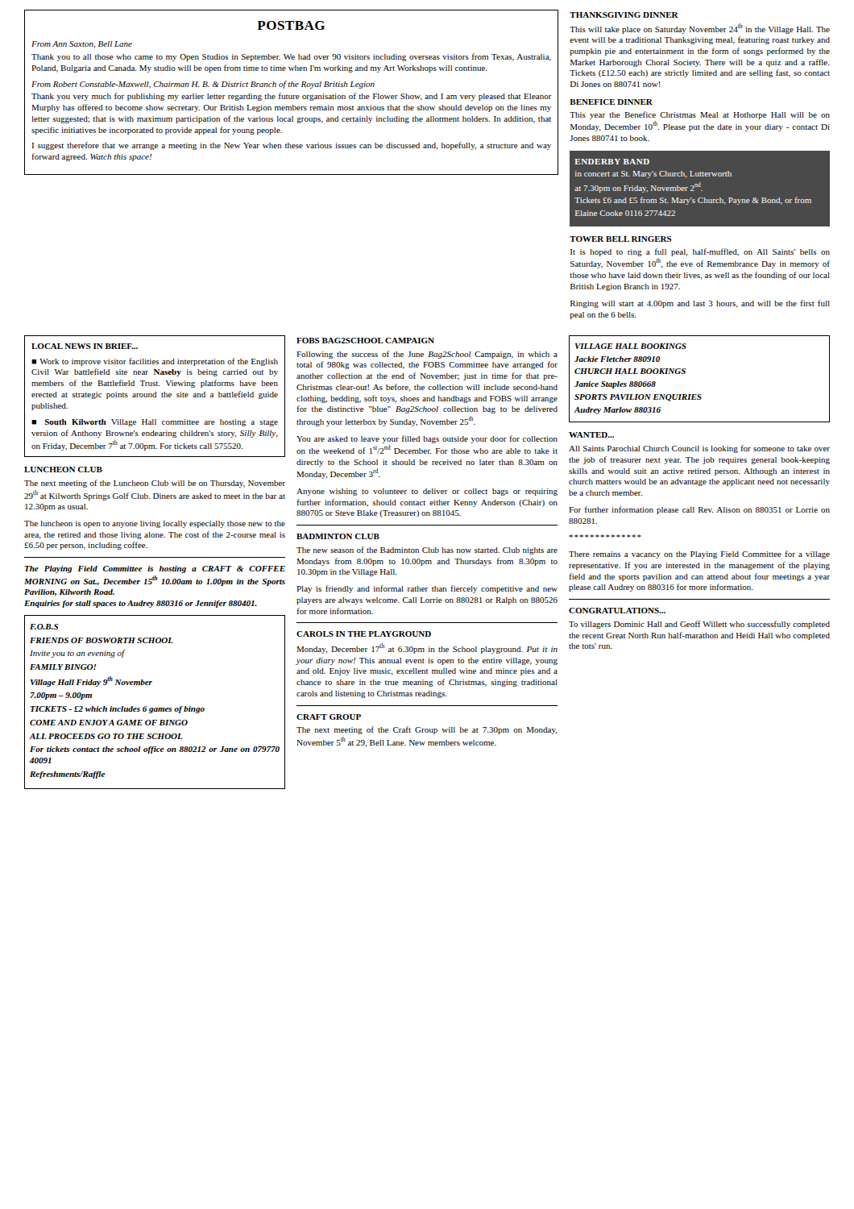POSTBAG
From Ann Saxton, Bell Lane
Thank you to all those who came to my Open Studios in September. We had over 90 visitors including overseas visitors from Texas, Australia, Poland, Bulgaria and Canada. My studio will be open from time to time when I'm working and my Art Workshops will continue.
From Robert Constable-Maxwell, Chairman H. B. & District Branch of the Royal British Legion
Thank you very much for publishing my earlier letter regarding the future organisation of the Flower Show, and I am very pleased that Eleanor Murphy has offered to become show secretary. Our British Legion members remain most anxious that the show should develop on the lines my letter suggested; that is with maximum participation of the various local groups, and certainly including the allotment holders. In addition, that specific initiatives be incorporated to provide appeal for young people.
I suggest therefore that we arrange a meeting in the New Year when these various issues can be discussed and, hopefully, a structure and way forward agreed. Watch this space!
Thanksgiving Dinner
This will take place on Saturday November 24th in the Village Hall. The event will be a traditional Thanksgiving meal, featuring roast turkey and pumpkin pie and entertainment in the form of songs performed by the Market Harborough Choral Society. There will be a quiz and a raffle. Tickets (£12.50 each) are strictly limited and are selling fast, so contact Di Jones on 880741 now!
Benefice Dinner
This year the Benefice Christmas Meal at Hothorpe Hall will be on Monday, December 10th. Please put the date in your diary - contact Di Jones 880741 to book.
ENDERBY BAND
in concert at St. Mary's Church, Lutterworth
at 7.30pm on Friday, November 2nd.
Tickets £6 and £5 from St. Mary's Church, Payne & Bond, or from
Elaine Cooke 0116 2774422
Tower Bell Ringers
It is hoped to ring a full peal, half-muffled, on All Saints' bells on Saturday, November 10th, the eve of Remembrance Day in memory of those who have laid down their lives, as well as the founding of our local British Legion Branch in 1927.
Ringing will start at 4.00pm and last 3 hours, and will be the first full peal on the 6 bells.
Local News in Brief...
Work to improve visitor facilities and interpretation of the English Civil War battlefield site near Naseby is being carried out by members of the Battlefield Trust. Viewing platforms have been erected at strategic points around the site and a battlefield guide published.
South Kilworth Village Hall committee are hosting a stage version of Anthony Browne's endearing children's story, Silly Billy, on Friday, December 7th at 7.00pm. For tickets call 575520.
Luncheon Club
The next meeting of the Luncheon Club will be on Thursday, November 29th at Kilworth Springs Golf Club. Diners are asked to meet in the bar at 12.30pm as usual.
The luncheon is open to anyone living locally especially those new to the area, the retired and those living alone. The cost of the 2-course meal is £6.50 per person, including coffee.
The Playing Field Committee is hosting a CRAFT & COFFEE MORNING on Sat., December 15th 10.00am to 1.00pm in the Sports Pavilion, Kilworth Road.
Enquiries for stall spaces to Audrey 880316 or Jennifer 880401.
F.O.B.S
FRIENDS OF BOSWORTH SCHOOL
Invite you to an evening of
FAMILY BINGO!
Village Hall Friday 9th November
7.00pm – 9.00pm
TICKETS - £2 which includes 6 games of bingo
COME AND ENJOY A GAME OF BINGO
ALL PROCEEDS GO TO THE SCHOOL
For tickets contact the school office on 880212 or Jane on 079770 40091
Refreshments/Raffle
FOBS Bag2School Campaign
Following the success of the June Bag2School Campaign, in which a total of 980kg was collected, the FOBS Committee have arranged for another collection at the end of November; just in time for that pre-Christmas clear-out! As before, the collection will include second-hand clothing, bedding, soft toys, shoes and handbags and FOBS will arrange for the distinctive "blue" Bag2School collection bag to be delivered through your letterbox by Sunday, November 25th.
You are asked to leave your filled bags outside your door for collection on the weekend of 1st/2nd December. For those who are able to take it directly to the School it should be received no later than 8.30am on Monday, December 3rd.
Anyone wishing to volunteer to deliver or collect bags or requiring further information, should contact either Kenny Anderson (Chair) on 880705 or Steve Blake (Treasurer) on 881045.
Badminton Club
The new season of the Badminton Club has now started. Club nights are Mondays from 8.00pm to 10.00pm and Thursdays from 8.30pm to 10.30pm in the Village Hall.
Play is friendly and informal rather than fiercely competitive and new players are always welcome. Call Lorrie on 880281 or Ralph on 880526 for more information.
Carols in the Playground
Monday, December 17th at 6.30pm in the School playground. Put it in your diary now! This annual event is open to the entire village, young and old. Enjoy live music, excellent mulled wine and mince pies and a chance to share in the true meaning of Christmas, singing traditional carols and listening to Christmas readings.
Craft Group
The next meeting of the Craft Group will be at 7.30pm on Monday, November 5th at 29, Bell Lane. New members welcome.
VILLAGE HALL BOOKINGS
Jackie Fletcher 880910
CHURCH HALL BOOKINGS
Janice Staples 880668
SPORTS PAVILION ENQUIRIES
Audrey Marlow 880316
Wanted...
All Saints Parochial Church Council is looking for someone to take over the job of treasurer next year. The job requires general book-keeping skills and would suit an active retired person. Although an interest in church matters would be an advantage the applicant need not necessarily be a church member.
For further information please call Rev. Alison on 880351 or Lorrie on 880281.
**************
There remains a vacancy on the Playing Field Committee for a village representative. If you are interested in the management of the playing field and the sports pavilion and can attend about four meetings a year please call Audrey on 880316 for more information.
Congratulations...
To villagers Dominic Hall and Geoff Willett who successfully completed the recent Great North Run half-marathon and Heidi Hall who completed the tots' run.